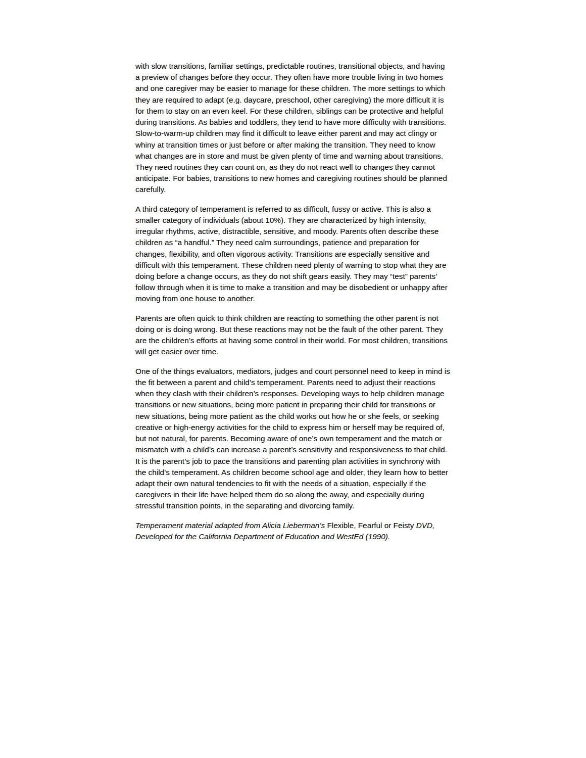with slow transitions, familiar settings, predictable routines, transitional objects, and having a preview of changes before they occur. They often have more trouble living in two homes and one caregiver may be easier to manage for these children. The more settings to which they are required to adapt (e.g. daycare, preschool, other caregiving) the more difficult it is for them to stay on an even keel. For these children, siblings can be protective and helpful during transitions. As babies and toddlers, they tend to have more difficulty with transitions. Slow-to-warm-up children may find it difficult to leave either parent and may act clingy or whiny at transition times or just before or after making the transition. They need to know what changes are in store and must be given plenty of time and warning about transitions. They need routines they can count on, as they do not react well to changes they cannot anticipate. For babies, transitions to new homes and caregiving routines should be planned carefully.
A third category of temperament is referred to as difficult, fussy or active. This is also a smaller category of individuals (about 10%). They are characterized by high intensity, irregular rhythms, active, distractible, sensitive, and moody. Parents often describe these children as “a handful.” They need calm surroundings, patience and preparation for changes, flexibility, and often vigorous activity. Transitions are especially sensitive and difficult with this temperament. These children need plenty of warning to stop what they are doing before a change occurs, as they do not shift gears easily. They may “test” parents’ follow through when it is time to make a transition and may be disobedient or unhappy after moving from one house to another.
Parents are often quick to think children are reacting to something the other parent is not doing or is doing wrong. But these reactions may not be the fault of the other parent. They are the children’s efforts at having some control in their world. For most children, transitions will get easier over time.
One of the things evaluators, mediators, judges and court personnel need to keep in mind is the fit between a parent and child’s temperament. Parents need to adjust their reactions when they clash with their children’s responses. Developing ways to help children manage transitions or new situations, being more patient in preparing their child for transitions or new situations, being more patient as the child works out how he or she feels, or seeking creative or high-energy activities for the child to express him or herself may be required of, but not natural, for parents. Becoming aware of one’s own temperament and the match or mismatch with a child’s can increase a parent’s sensitivity and responsiveness to that child. It is the parent’s job to pace the transitions and parenting plan activities in synchrony with the child’s temperament. As children become school age and older, they learn how to better adapt their own natural tendencies to fit with the needs of a situation, especially if the caregivers in their life have helped them do so along the away, and especially during stressful transition points, in the separating and divorcing family.
Temperament material adapted from Alicia Lieberman’s Flexible, Fearful or Feisty DVD, Developed for the California Department of Education and WestEd (1990).